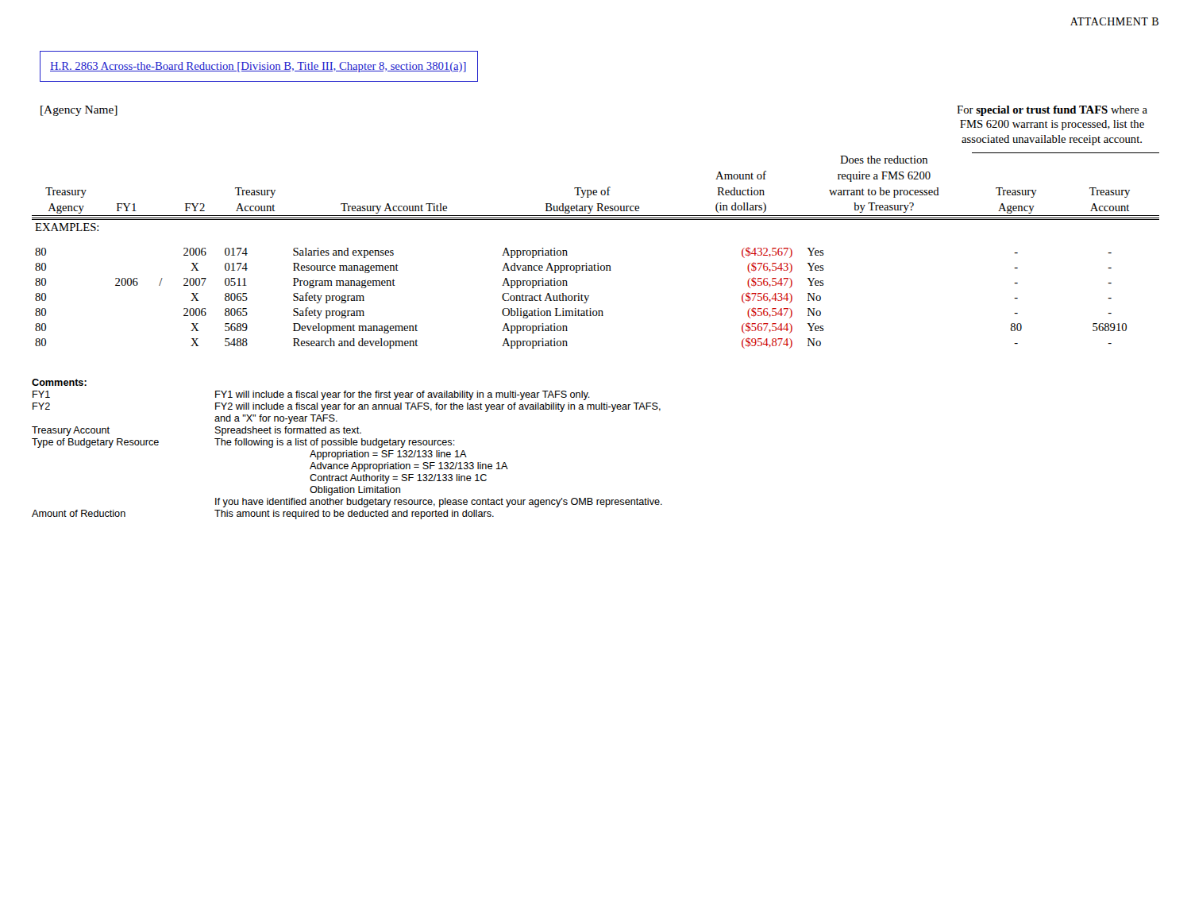ATTACHMENT B
H.R. 2863 Across-the-Board Reduction [Division B, Title III, Chapter 8, section 3801(a)]
[Agency Name]
For special or trust fund TAFS where a FMS 6200 warrant is processed, list the associated unavailable receipt account.
| | | Does the reduction | |
| --- | --- | --- | --- |
| | Amount of | require a FMS 6200 | |
| Treasury | | Treasury | | Type of | Reduction | warrant to be processed | Treasury | Treasury |
| Agency | FY1 | | FY2 | Account | Treasury Account Title | Budgetary Resource | (in dollars) | by Treasury? | Agency | Account |
| EXAMPLES: |
| 80 | | | 2006 | 0174 | Salaries and expenses | Appropriation | ($432,567) | Yes | - | - |
| 80 | | | X | 0174 | Resource management | Advance Appropriation | ($76,543) | Yes | - | - |
| 80 | 2006 | / | 2007 | 0511 | Program management | Appropriation | ($56,547) | Yes | - | - |
| 80 | | | X | 8065 | Safety program | Contract Authority | ($756,434) | No | - | - |
| 80 | | | 2006 | 8065 | Safety program | Obligation Limitation | ($56,547) | No | - | - |
| 80 | | | X | 5689 | Development management | Appropriation | ($567,544) | Yes | 80 | 568910 |
| 80 | | | X | 5488 | Research and development | Appropriation | ($954,874) | No | - | - |
| Comments: | |
| FY1 | FY1 will include a fiscal year for the first year of availability in a multi-year TAFS only. |
| FY2 | FY2 will include a fiscal year for an annual TAFS, for the last year of availability in a multi-year TAFS, |
| | and a "X" for no-year TAFS. |
| Treasury Account | Spreadsheet is formatted as text. |
| Type of Budgetary Resource | The following is a list of possible budgetary resources: |
| | Appropriation = SF 132/133 line 1A |
| | Advance Appropriation = SF 132/133 line 1A |
| | Contract Authority = SF 132/133 line 1C |
| | Obligation Limitation |
| | If you have identified another budgetary resource, please contact your agency's OMB representative. |
| Amount of Reduction | This amount is required to be deducted and reported in dollars. |